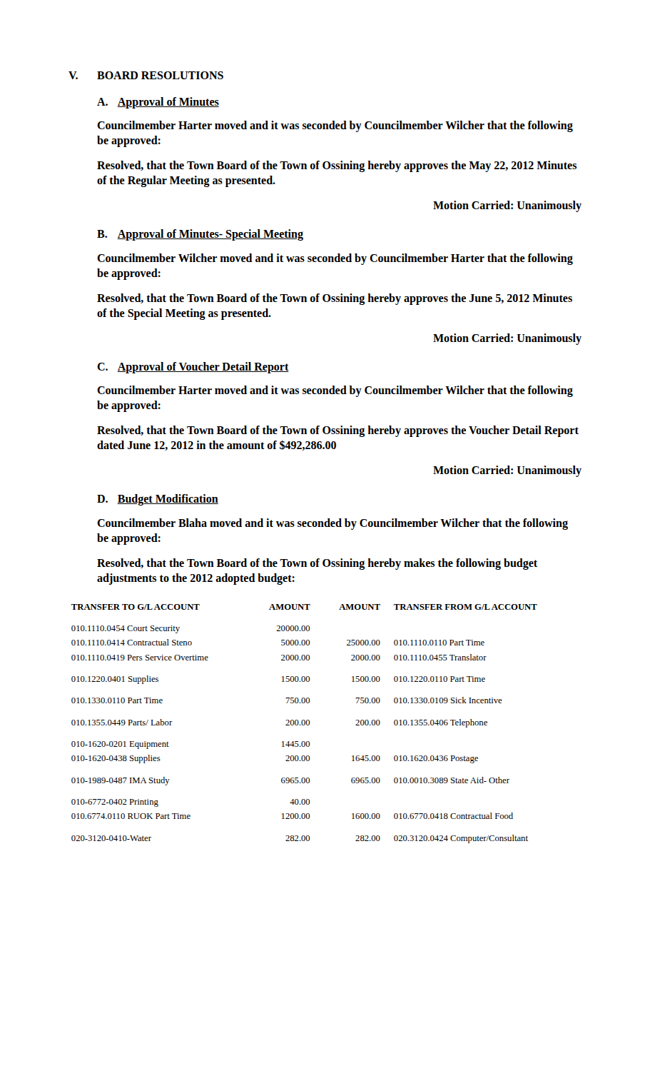V. BOARD RESOLUTIONS
A. Approval of Minutes
Councilmember Harter moved and it was seconded by Councilmember Wilcher that the following be approved:
Resolved, that the Town Board of the Town of Ossining hereby approves the May 22, 2012 Minutes of the Regular Meeting as presented.
Motion Carried: Unanimously
B. Approval of Minutes- Special Meeting
Councilmember Wilcher moved and it was seconded by Councilmember Harter that the following be approved:
Resolved, that the Town Board of the Town of Ossining hereby approves the June 5, 2012 Minutes of the Special Meeting as presented.
Motion Carried: Unanimously
C. Approval of Voucher Detail Report
Councilmember Harter moved and it was seconded by Councilmember Wilcher that the following be approved:
Resolved, that the Town Board of the Town of Ossining hereby approves the Voucher Detail Report dated June 12, 2012 in the amount of $492,286.00
Motion Carried: Unanimously
D. Budget Modification
Councilmember Blaha moved and it was seconded by Councilmember Wilcher that the following be approved:
Resolved, that the Town Board of the Town of Ossining hereby makes the following budget adjustments to the 2012 adopted budget:
| TRANSFER TO G/L ACCOUNT | AMOUNT | AMOUNT | TRANSFER FROM G/L ACCOUNT |
| --- | --- | --- | --- |
| 010.1110.0454 Court Security | 20000.00 | | |
| 010.1110.0414 Contractual Steno | 5000.00 | 25000.00 | 010.1110.0110 Part Time |
| 010.1110.0419 Pers Service Overtime | 2000.00 | 2000.00 | 010.1110.0455 Translator |
| 010.1220.0401 Supplies | 1500.00 | 1500.00 | 010.1220.0110 Part Time |
| 010.1330.0110 Part Time | 750.00 | 750.00 | 010.1330.0109 Sick Incentive |
| 010.1355.0449 Parts/ Labor | 200.00 | 200.00 | 010.1355.0406 Telephone |
| 010-1620-0201 Equipment | 1445.00 | | |
| 010-1620-0438 Supplies | 200.00 | 1645.00 | 010.1620.0436 Postage |
| 010-1989-0487 IMA Study | 6965.00 | 6965.00 | 010.0010.3089 State Aid- Other |
| 010-6772-0402 Printing | 40.00 | | |
| 010.6774.0110 RUOK Part Time | 1200.00 | 1600.00 | 010.6770.0418 Contractual Food |
| 020-3120-0410-Water | 282.00 | 282.00 | 020.3120.0424 Computer/Consultant |